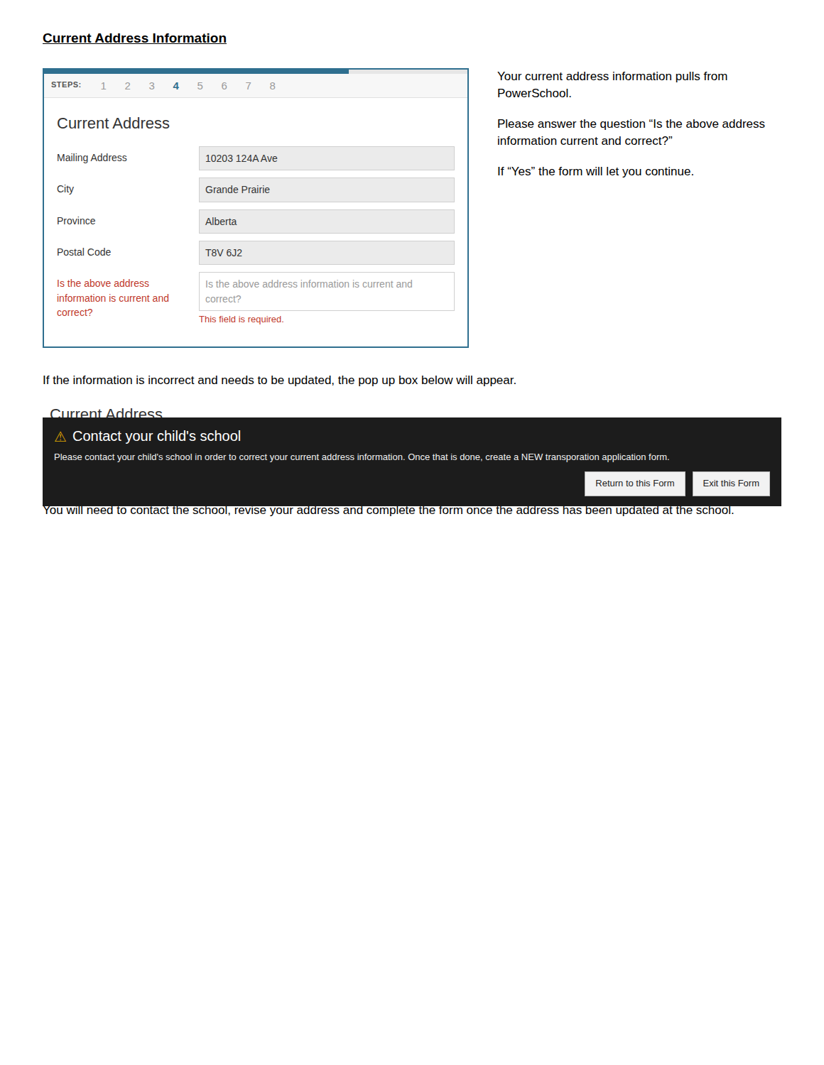Current Address Information
STEPS: 1 2 3 4 5 6 7 8
Current Address
Mailing Address
10203 124A Ave
City
Grande Prairie
Province
Alberta
Postal Code
T8V 6J2
Is the above address information is current and correct?
Is the above address information is current and correct?
This field is required.
Your current address information pulls from PowerSchool.
Please answer the question “Is the above address information current and correct?”
If “Yes” the form will let you continue.
If the information is incorrect and needs to be updated, the pop up box below will appear.
Current Address
Mailing Address
City
Grande Prairie
⚠ Contact your child's school
Please contact your child's school in order to correct your current address information. Once that is done, create a NEW transporation application form.
Return to this Form Exit this Form
You will need to contact the school, revise your address and complete the form once the address has been updated at the school.